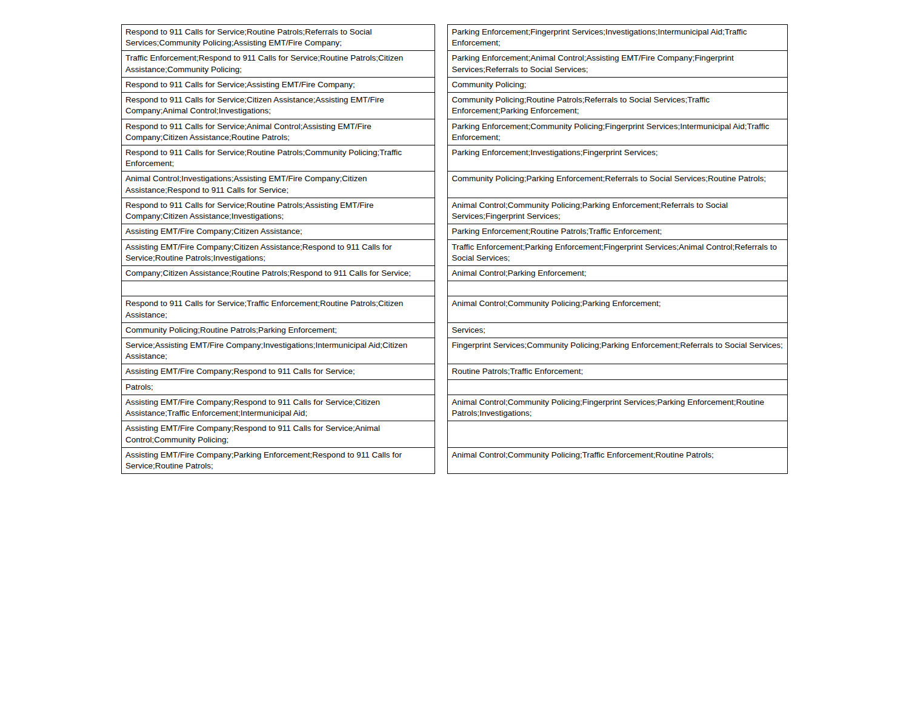| Respond to 911 Calls for Service;Routine Patrols;Referrals to Social Services;Community Policing;Assisting EMT/Fire Company; | | Parking Enforcement;Fingerprint Services;Investigations;Intermunicipal Aid;Traffic Enforcement; |
| Traffic Enforcement;Respond to 911 Calls for Service;Routine Patrols;Citizen Assistance;Community Policing; | | Parking Enforcement;Animal Control;Assisting EMT/Fire Company;Fingerprint Services;Referrals to Social Services; |
| Respond to 911 Calls for Service;Assisting EMT/Fire Company; | | Community Policing; |
| Respond to 911 Calls for Service;Citizen Assistance;Assisting EMT/Fire Company;Animal Control;Investigations; | | Community Policing;Routine Patrols;Referrals to Social Services;Traffic Enforcement;Parking Enforcement; |
| Respond to 911 Calls for Service;Animal Control;Assisting EMT/Fire Company;Citizen Assistance;Routine Patrols; | | Parking Enforcement;Community Policing;Fingerprint Services;Intermunicipal Aid;Traffic Enforcement; |
| Respond to 911 Calls for Service;Routine Patrols;Community Policing;Traffic Enforcement; | | Parking Enforcement;Investigations;Fingerprint Services; |
| Animal Control;Investigations;Assisting EMT/Fire Company;Citizen Assistance;Respond to 911 Calls for Service; | | Community Policing;Parking Enforcement;Referrals to Social Services;Routine Patrols; |
| Respond to 911 Calls for Service;Routine Patrols;Assisting EMT/Fire Company;Citizen Assistance;Investigations; | | Animal Control;Community Policing;Parking Enforcement;Referrals to Social Services;Fingerprint Services; |
| Assisting EMT/Fire Company;Citizen Assistance; | | Parking Enforcement;Routine Patrols;Traffic Enforcement; |
| Assisting EMT/Fire Company;Citizen Assistance;Respond to 911 Calls for Service;Routine Patrols;Investigations; | | Traffic Enforcement;Parking Enforcement;Fingerprint Services;Animal Control;Referrals to Social Services; |
| Company;Citizen Assistance;Routine Patrols;Respond to 911 Calls for Service; | | Animal Control;Parking Enforcement; |
| Respond to 911 Calls for Service;Traffic Enforcement;Routine Patrols;Citizen Assistance; | | Animal Control;Community Policing;Parking Enforcement; |
| Community Policing;Routine Patrols;Parking Enforcement; | | Services; |
| Service;Assisting EMT/Fire Company;Investigations;Intermunicipal Aid;Citizen Assistance; | | Fingerprint Services;Community Policing;Parking Enforcement;Referrals to Social Services; |
| Assisting EMT/Fire Company;Respond to 911 Calls for Service; | | Routine Patrols;Traffic Enforcement; |
| Patrols; | | |
| Assisting EMT/Fire Company;Respond to 911 Calls for Service;Citizen Assistance;Traffic Enforcement;Intermunicipal Aid; | | Animal Control;Community Policing;Fingerprint Services;Parking Enforcement;Routine Patrols;Investigations; |
| Assisting EMT/Fire Company;Respond to 911 Calls for Service;Animal Control;Community Policing; | | |
| Assisting EMT/Fire Company;Parking Enforcement;Respond to 911 Calls for Service;Routine Patrols; | | Animal Control;Community Policing;Traffic Enforcement;Routine Patrols; |